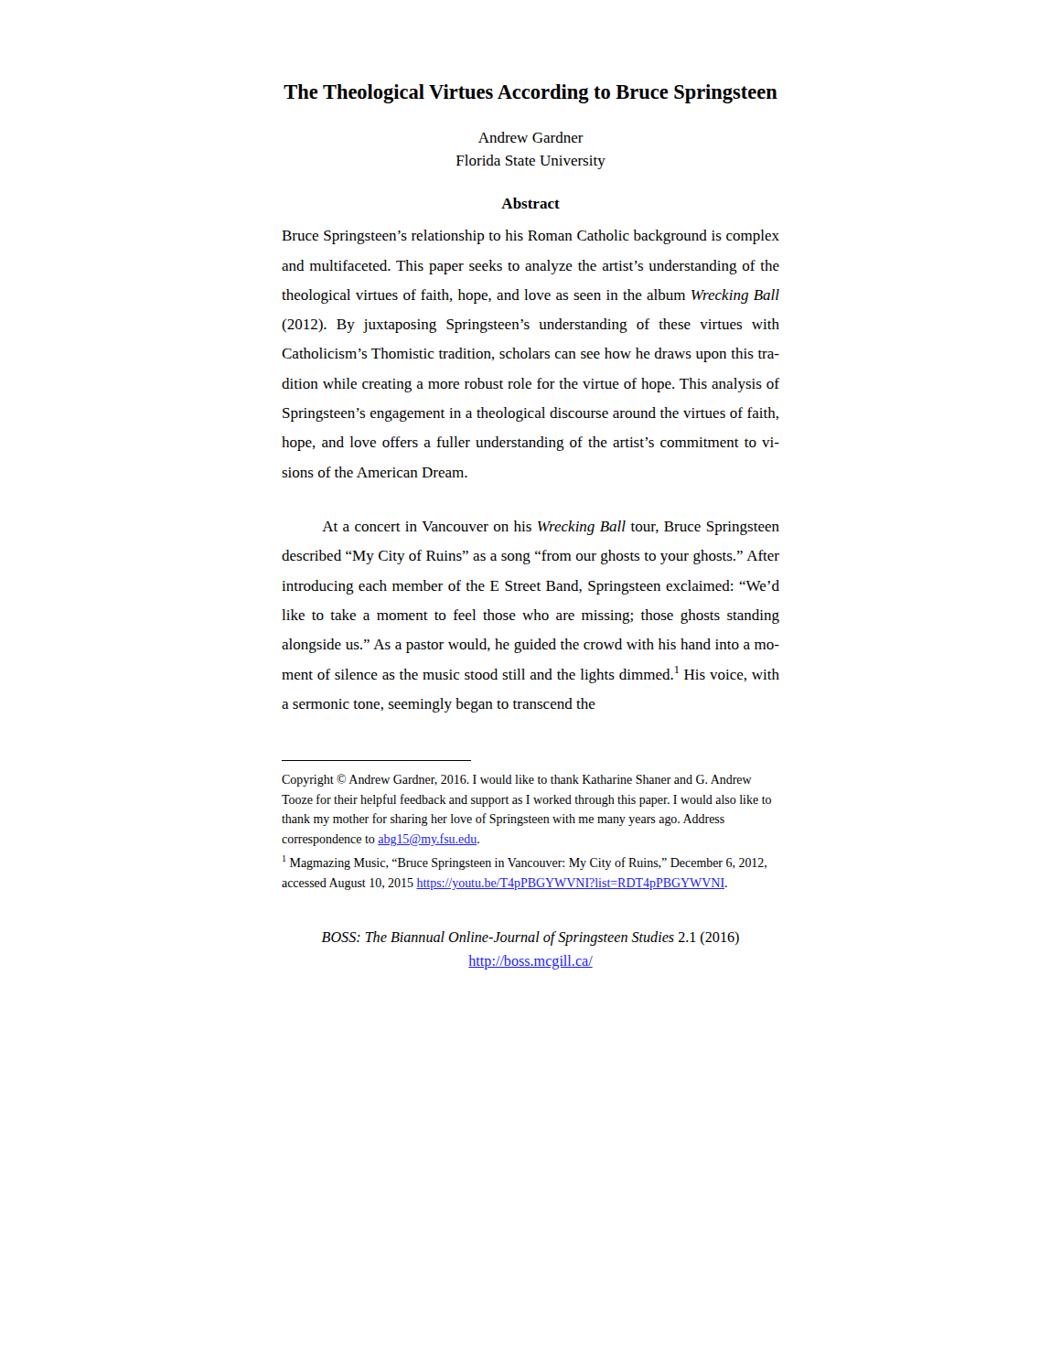The Theological Virtues According to Bruce Springsteen
Andrew Gardner
Florida State University
Abstract
Bruce Springsteen’s relationship to his Roman Catholic background is complex and multifaceted. This paper seeks to analyze the artist’s understanding of the theological virtues of faith, hope, and love as seen in the album Wrecking Ball (2012). By juxtaposing Springsteen’s understanding of these virtues with Catholicism’s Thomistic tradition, scholars can see how he draws upon this tradition while creating a more robust role for the virtue of hope. This analysis of Springsteen’s engagement in a theological discourse around the virtues of faith, hope, and love offers a fuller understanding of the artist’s commitment to visions of the American Dream.
At a concert in Vancouver on his Wrecking Ball tour, Bruce Springsteen described “My City of Ruins” as a song “from our ghosts to your ghosts.” After introducing each member of the E Street Band, Springsteen exclaimed: “We’d like to take a moment to feel those who are missing; those ghosts standing alongside us.” As a pastor would, he guided the crowd with his hand into a moment of silence as the music stood still and the lights dimmed.1 His voice, with a sermonic tone, seemingly began to transcend the
Copyright © Andrew Gardner, 2016. I would like to thank Katharine Shaner and G. Andrew Tooze for their helpful feedback and support as I worked through this paper. I would also like to thank my mother for sharing her love of Springsteen with me many years ago. Address correspondence to abg15@my.fsu.edu.
1 Magmazing Music, “Bruce Springsteen in Vancouver: My City of Ruins,” December 6, 2012, accessed August 10, 2015 https://youtu.be/T4pPBGYWVNI?list=RDT4pPBGYWVNI.
BOSS: The Biannual Online-Journal of Springsteen Studies 2.1 (2016)
http://boss.mcgill.ca/